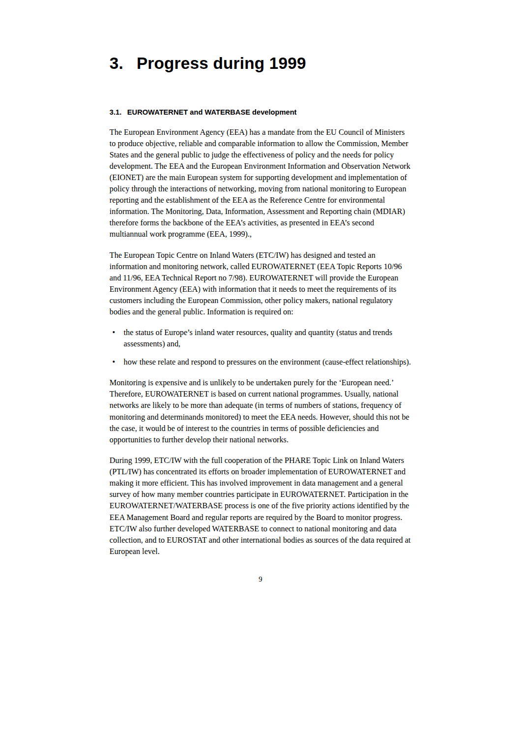3. Progress during 1999
3.1. EUROWATERNET and WATERBASE development
The European Environment Agency (EEA) has a mandate from the EU Council of Ministers to produce objective, reliable and comparable information to allow the Commission, Member States and the general public to judge the effectiveness of policy and the needs for policy development. The EEA and the European Environment Information and Observation Network (EIONET) are the main European system for supporting development and implementation of policy through the interactions of networking, moving from national monitoring to European reporting and the establishment of the EEA as the Reference Centre for environmental information. The Monitoring, Data, Information, Assessment and Reporting chain (MDIAR) therefore forms the backbone of the EEA’s activities, as presented in EEA’s second multiannual work programme (EEA, 1999).,
The European Topic Centre on Inland Waters (ETC/IW) has designed and tested an information and monitoring network, called EUROWATERNET (EEA Topic Reports 10/96 and 11/96, EEA Technical Report no 7/98). EUROWATERNET will provide the European Environment Agency (EEA) with information that it needs to meet the requirements of its customers including the European Commission, other policy makers, national regulatory bodies and the general public. Information is required on:
the status of Europe’s inland water resources, quality and quantity (status and trends assessments) and,
how these relate and respond to pressures on the environment (cause-effect relationships).
Monitoring is expensive and is unlikely to be undertaken purely for the ‘European need.’ Therefore, EUROWATERNET is based on current national programmes. Usually, national networks are likely to be more than adequate (in terms of numbers of stations, frequency of monitoring and determinands monitored) to meet the EEA needs. However, should this not be the case, it would be of interest to the countries in terms of possible deficiencies and opportunities to further develop their national networks.
During 1999, ETC/IW with the full cooperation of the PHARE Topic Link on Inland Waters (PTL/IW) has concentrated its efforts on broader implementation of EUROWATERNET and making it more efficient. This has involved improvement in data management and a general survey of how many member countries participate in EUROWATERNET. Participation in the EUROWATERNET/WATERBASE process is one of the five priority actions identified by the EEA Management Board and regular reports are required by the Board to monitor progress. ETC/IW also further developed WATERBASE to connect to national monitoring and data collection, and to EUROSTAT and other international bodies as sources of the data required at European level.
9